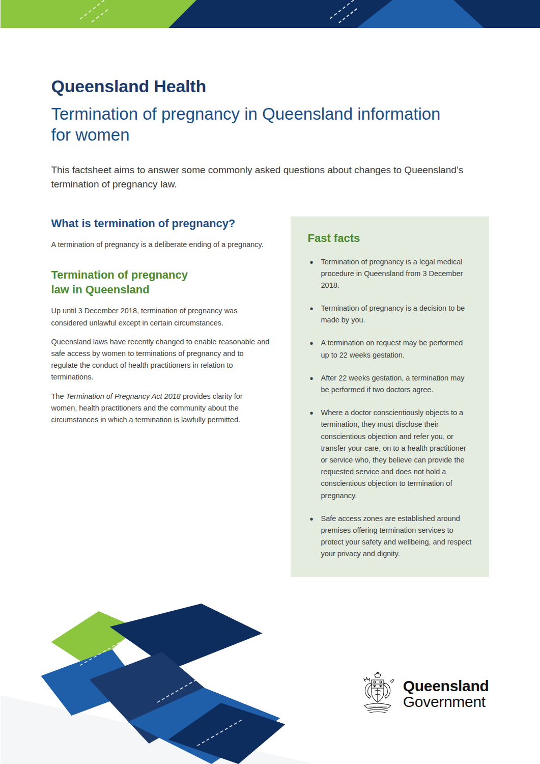Queensland Health
Termination of pregnancy in Queensland information
for women
This factsheet aims to answer some commonly asked questions about changes to Queensland’s termination of pregnancy law.
What is termination of pregnancy?
A termination of pregnancy is a deliberate ending of a pregnancy.
Termination of pregnancy
law in Queensland
Up until 3 December 2018, termination of pregnancy was considered unlawful except in certain circumstances.
Queensland laws have recently changed to enable reasonable and safe access by women to terminations of pregnancy and to regulate the conduct of health practitioners in relation to terminations.
The Termination of Pregnancy Act 2018 provides clarity for women, health practitioners and the community about the circumstances in which a termination is lawfully permitted.
Fast facts
Termination of pregnancy is a legal medical procedure in Queensland from 3 December 2018.
Termination of pregnancy is a decision to be made by you.
A termination on request may be performed up to 22 weeks gestation.
After 22 weeks gestation, a termination may be performed if two doctors agree.
Where a doctor conscientiously objects to a termination, they must disclose their conscientious objection and refer you, or transfer your care, on to a health practitioner or service who, they believe can provide the requested service and does not hold a conscientious objection to termination of pregnancy.
Safe access zones are established around premises offering termination services to protect your safety and wellbeing, and respect your privacy and dignity.
AUDAX AT FIDELIS
Queensland
Government